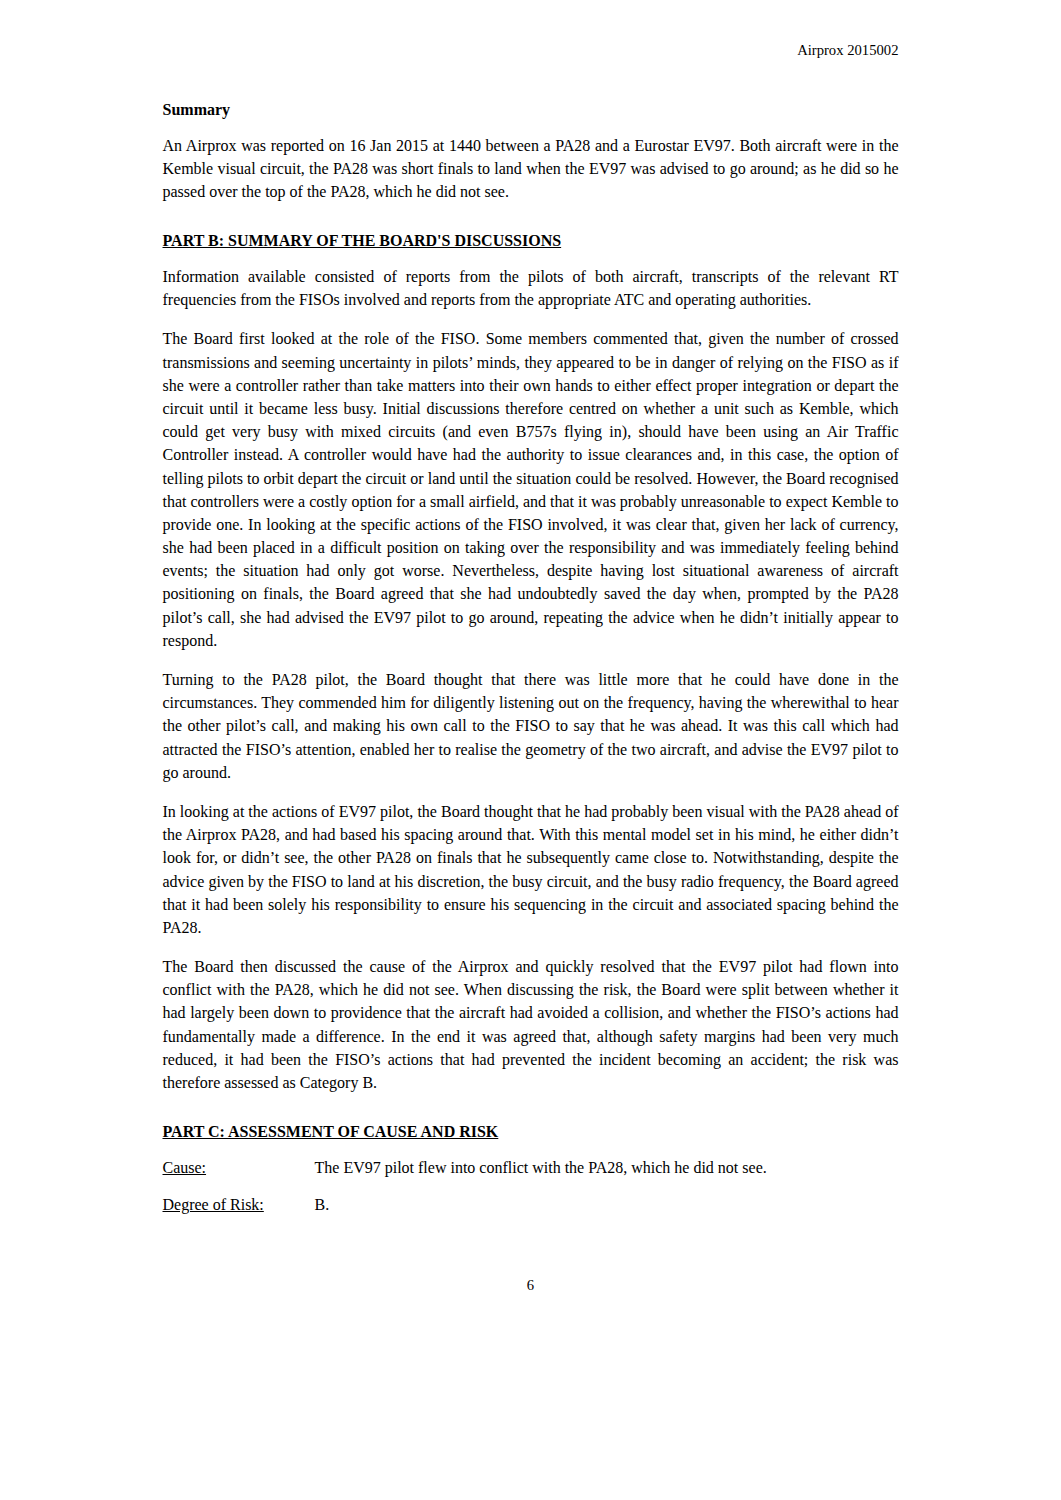Airprox 2015002
Summary
An Airprox was reported on 16 Jan 2015 at 1440 between a PA28 and a Eurostar EV97. Both aircraft were in the Kemble visual circuit, the PA28 was short finals to land when the EV97 was advised to go around; as he did so he passed over the top of the PA28, which he did not see.
PART B: SUMMARY OF THE BOARD'S DISCUSSIONS
Information available consisted of reports from the pilots of both aircraft, transcripts of the relevant RT frequencies from the FISOs involved and reports from the appropriate ATC and operating authorities.
The Board first looked at the role of the FISO. Some members commented that, given the number of crossed transmissions and seeming uncertainty in pilots’ minds, they appeared to be in danger of relying on the FISO as if she were a controller rather than take matters into their own hands to either effect proper integration or depart the circuit until it became less busy. Initial discussions therefore centred on whether a unit such as Kemble, which could get very busy with mixed circuits (and even B757s flying in), should have been using an Air Traffic Controller instead. A controller would have had the authority to issue clearances and, in this case, the option of telling pilots to orbit depart the circuit or land until the situation could be resolved. However, the Board recognised that controllers were a costly option for a small airfield, and that it was probably unreasonable to expect Kemble to provide one. In looking at the specific actions of the FISO involved, it was clear that, given her lack of currency, she had been placed in a difficult position on taking over the responsibility and was immediately feeling behind events; the situation had only got worse. Nevertheless, despite having lost situational awareness of aircraft positioning on finals, the Board agreed that she had undoubtedly saved the day when, prompted by the PA28 pilot’s call, she had advised the EV97 pilot to go around, repeating the advice when he didn’t initially appear to respond.
Turning to the PA28 pilot, the Board thought that there was little more that he could have done in the circumstances. They commended him for diligently listening out on the frequency, having the wherewithal to hear the other pilot’s call, and making his own call to the FISO to say that he was ahead. It was this call which had attracted the FISO’s attention, enabled her to realise the geometry of the two aircraft, and advise the EV97 pilot to go around.
In looking at the actions of EV97 pilot, the Board thought that he had probably been visual with the PA28 ahead of the Airprox PA28, and had based his spacing around that. With this mental model set in his mind, he either didn’t look for, or didn’t see, the other PA28 on finals that he subsequently came close to. Notwithstanding, despite the advice given by the FISO to land at his discretion, the busy circuit, and the busy radio frequency, the Board agreed that it had been solely his responsibility to ensure his sequencing in the circuit and associated spacing behind the PA28.
The Board then discussed the cause of the Airprox and quickly resolved that the EV97 pilot had flown into conflict with the PA28, which he did not see. When discussing the risk, the Board were split between whether it had largely been down to providence that the aircraft had avoided a collision, and whether the FISO’s actions had fundamentally made a difference. In the end it was agreed that, although safety margins had been very much reduced, it had been the FISO’s actions that had prevented the incident becoming an accident; the risk was therefore assessed as Category B.
PART C: ASSESSMENT OF CAUSE AND RISK
Cause:
The EV97 pilot flew into conflict with the PA28, which he did not see.
Degree of Risk:
B.
6